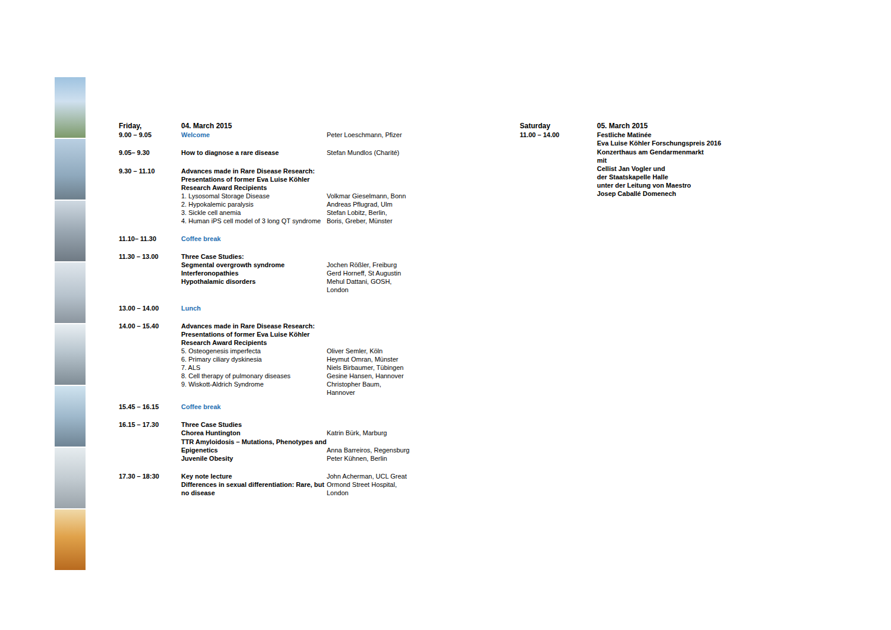| Friday, | 04. March 2015 | |
| 9.00 – 9.05 | Welcome | Peter Loeschmann, Pfizer |
| 9.05– 9.30 | How to diagnose a rare disease | Stefan Mundlos (Charité) |
| 9.30 – 11.10 | Advances made in Rare Disease Research: Presentations of former Eva Luise Köhler Research Award Recipients 1. Lysosomal Storage Disease 2. Hypokalemic paralysis 3. Sickle cell anemia 4. Human iPS cell model of 3 long QT syndrome | Volkmar Gieselmann, Bonn Andreas Pflugrad, Ulm Stefan Lobitz, Berlin, Boris, Greber, Münster |
| 11.10– 11.30 | Coffee break | |
| 11.30 – 13.00 | Three Case Studies: Segmental overgrowth syndrome Interferonopathies Hypothalamic disorders | Jochen Rößler, Freiburg Gerd Horneff, St Augustin Mehul Dattani, GOSH, London |
| 13.00 – 14.00 | Lunch | |
| 14.00 – 15.40 | Advances made in Rare Disease Research: Presentations of former Eva Luise Köhler Research Award Recipients 5. Osteogenesis imperfecta 6. Primary ciliary dyskinesia 7. ALS 8. Cell therapy of pulmonary diseases 9. Wiskott-Aldrich Syndrome | Oliver Semler, Köln Heymut Omran, Münster Niels Birbaumer, Tübingen Gesine Hansen, Hannover Christopher Baum, Hannover |
| 15.45 – 16.15 | Coffee break | |
| 16.15 – 17.30 | Three Case Studies Chorea Huntington TTR Amyloidosis – Mutations, Phenotypes and Epigenetics Juvenile Obesity | Katrin Bürk, Marburg Anna Barreiros, Regensburg Peter Kühnen, Berlin |
| 17.30 – 18:30 | Key note lecture Differences in sexual differentiation: Rare, but no disease | John Acherman, UCL Great Ormond Street Hospital, London |
| Saturday | 05. March 2015 |
| 11.00 – 14.00 | Festliche Matinée Eva Luise Köhler Forschungspreis 2016 Konzerthaus am Gendarmenmarkt mit Cellist Jan Vogler und der Staatskapelle Halle unter der Leitung von Maestro Josep Caballé Domenech |